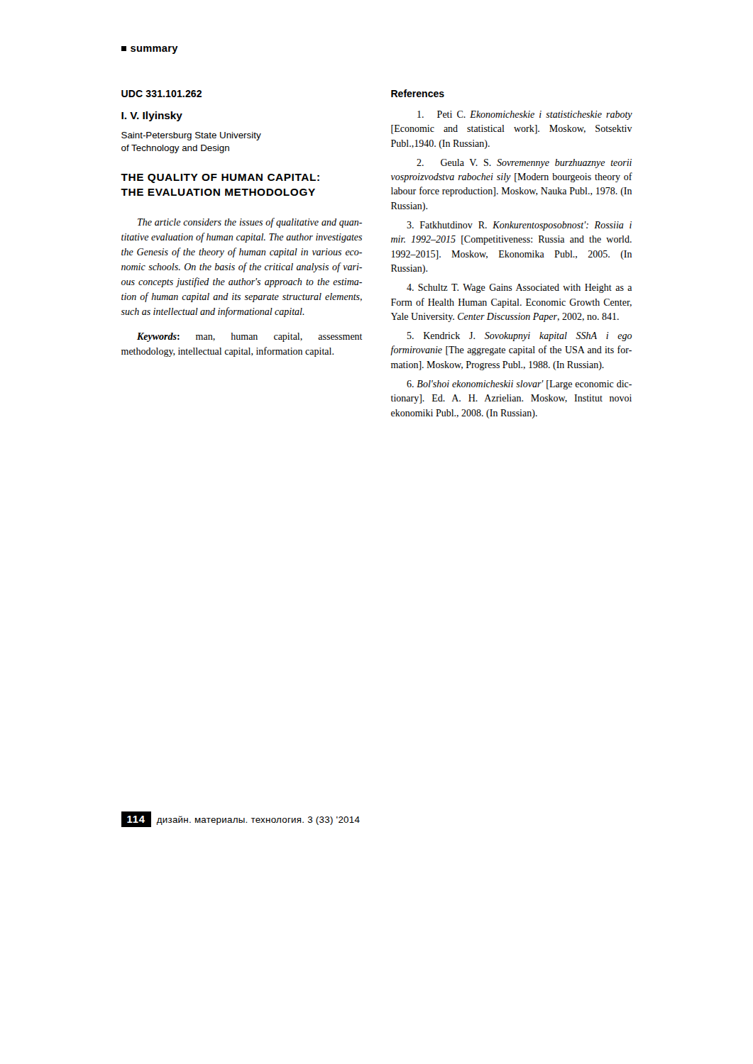summary
UDC 331.101.262
I. V. Ilyinsky
Saint-Petersburg State University
of Technology and Design
The quality of human capital:
the evaluation methodology
The article considers the issues of qualitative and quantitative evaluation of human capital. The author investigates the Genesis of the theory of human capital in various economic schools. On the basis of the critical analysis of various concepts justified the author's approach to the estimation of human capital and its separate structural elements, such as intellectual and informational capital.
Keywords: man, human capital, assessment methodology, intellectual capital, information capital.
References
1. Peti C. Ekonomicheskie i statisticheskie raboty [Economic and statistical work]. Moskow, Sotsektiv Publ.,1940. (In Russian).
2. Geula V. S. Sovremennye burzhuaznye teorii vosproizvodstva rabochei sily [Modern bourgeois theory of labour force reproduction]. Moskow, Nauka Publ., 1978. (In Russian).
3. Fatkhutdinov R. Konkurentosposobnost': Rossiia i mir. 1992–2015 [Competitiveness: Russia and the world. 1992–2015]. Moskow, Ekonomika Publ., 2005. (In Russian).
4. Schultz T. Wage Gains Associated with Height as a Form of Health Human Capital. Economic Growth Center, Yale University. Center Discussion Paper, 2002, no. 841.
5. Kendrick J. Sovokupnyi kapital SShA i ego formirovanie [The aggregate capital of the USA and its formation]. Moskow, Progress Publ., 1988. (In Russian).
6. Bol'shoi ekonomicheskii slovar' [Large economic dictionary]. Ed. A. H. Azrielian. Moskow, Institut novoi ekonomiki Publ., 2008. (In Russian).
114 дизайн. материалы. технология. 3 (33) '2014